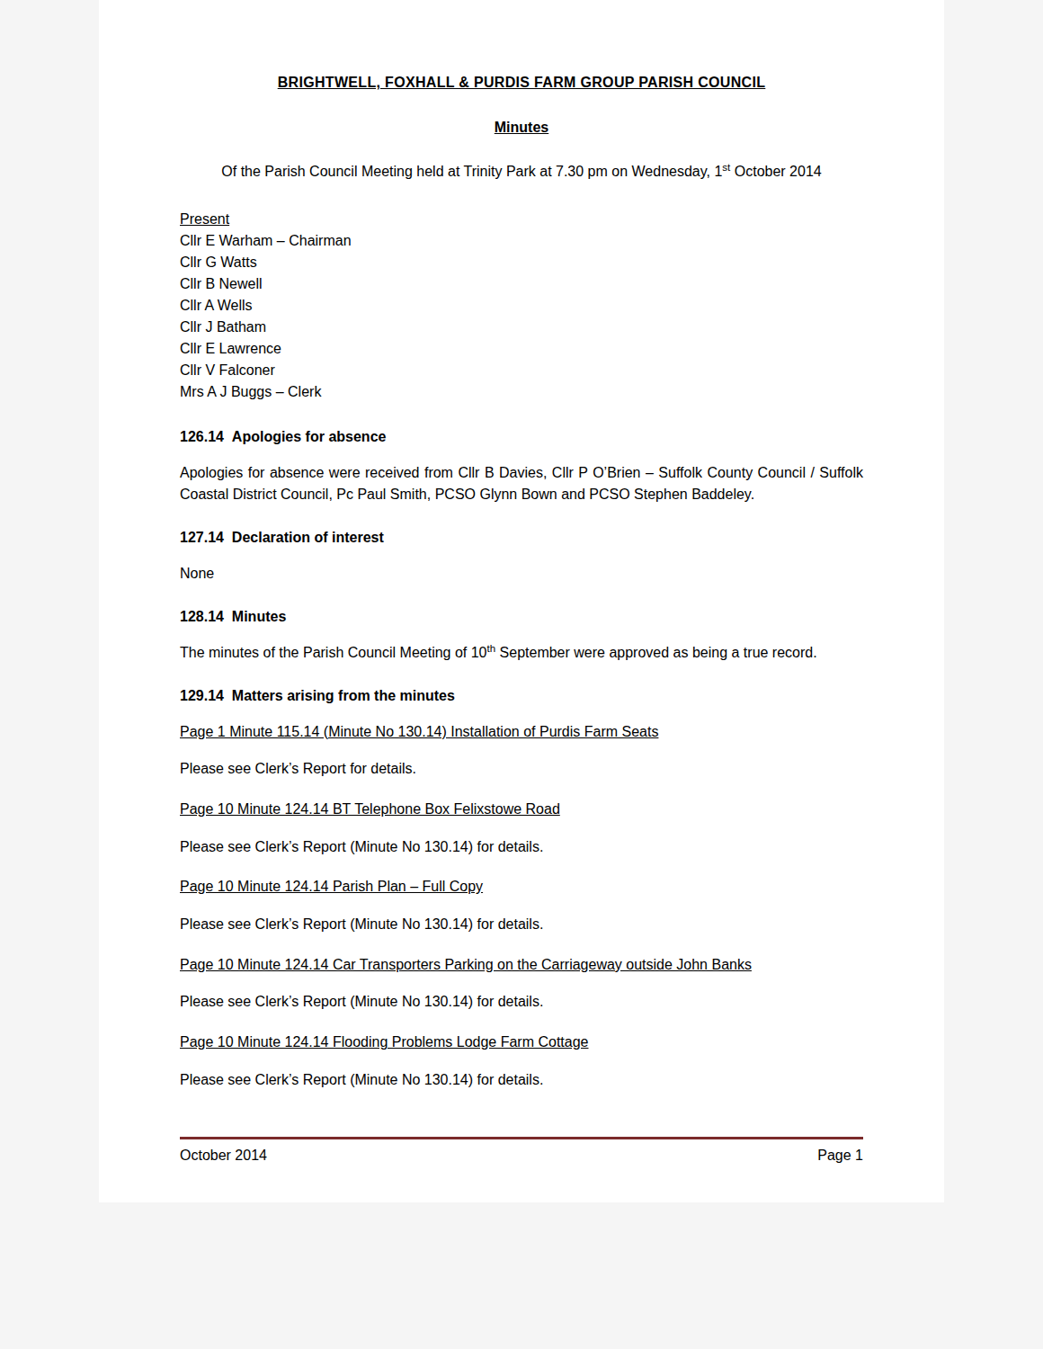BRIGHTWELL, FOXHALL & PURDIS FARM GROUP PARISH COUNCIL
Minutes
Of the Parish Council Meeting held at Trinity Park at 7.30 pm on Wednesday, 1st October 2014
Present
Cllr E Warham – Chairman
Cllr G Watts
Cllr B Newell
Cllr A Wells
Cllr J Batham
Cllr E Lawrence
Cllr V Falconer
Mrs A J Buggs – Clerk
126.14 Apologies for absence
Apologies for absence were received from Cllr B Davies, Cllr P O’Brien – Suffolk County Council / Suffolk Coastal District Council, Pc Paul Smith, PCSO Glynn Bown and PCSO Stephen Baddeley.
127.14 Declaration of interest
None
128.14 Minutes
The minutes of the Parish Council Meeting of 10th September were approved as being a true record.
129.14 Matters arising from the minutes
Page 1 Minute 115.14 (Minute No 130.14) Installation of Purdis Farm Seats
Please see Clerk’s Report for details.
Page 10 Minute 124.14 BT Telephone Box Felixstowe Road
Please see Clerk’s Report (Minute No 130.14) for details.
Page 10 Minute 124.14 Parish Plan – Full Copy
Please see Clerk’s Report (Minute No 130.14) for details.
Page 10 Minute 124.14 Car Transporters Parking on the Carriageway outside John Banks
Please see Clerk’s Report (Minute No 130.14) for details.
Page 10 Minute 124.14 Flooding Problems Lodge Farm Cottage
Please see Clerk’s Report (Minute No 130.14) for details.
October 2014 Page 1